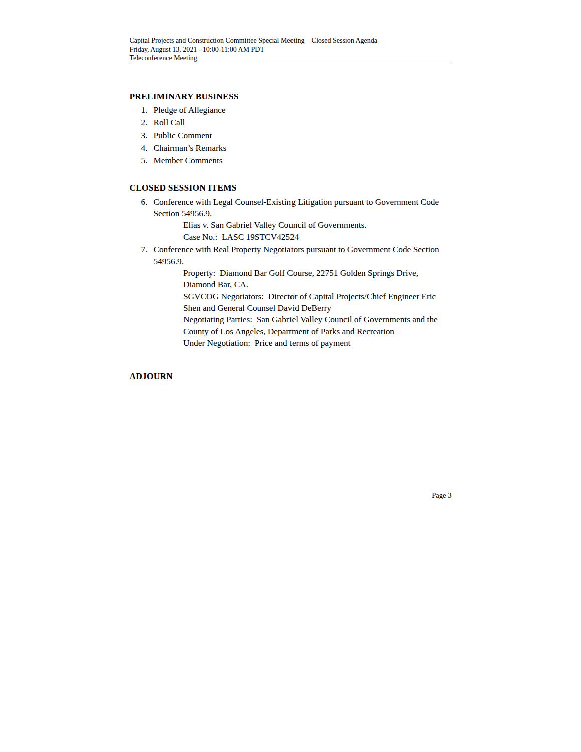Capital Projects and Construction Committee Special Meeting – Closed Session Agenda
Friday, August 13, 2021 - 10:00-11:00 AM PDT
Teleconference Meeting
PRELIMINARY BUSINESS
Pledge of Allegiance
Roll Call
Public Comment
Chairman’s Remarks
Member Comments
CLOSED SESSION ITEMS
Conference with Legal Counsel-Existing Litigation pursuant to Government Code Section 54956.9.
Elias v. San Gabriel Valley Council of Governments.
Case No.: LASC 19STCV42524
Conference with Real Property Negotiators pursuant to Government Code Section 54956.9.
Property: Diamond Bar Golf Course, 22751 Golden Springs Drive, Diamond Bar, CA.
SGVCOG Negotiators: Director of Capital Projects/Chief Engineer Eric Shen and General Counsel David DeBerry
Negotiating Parties: San Gabriel Valley Council of Governments and the County of Los Angeles, Department of Parks and Recreation
Under Negotiation: Price and terms of payment
ADJOURN
Page 3